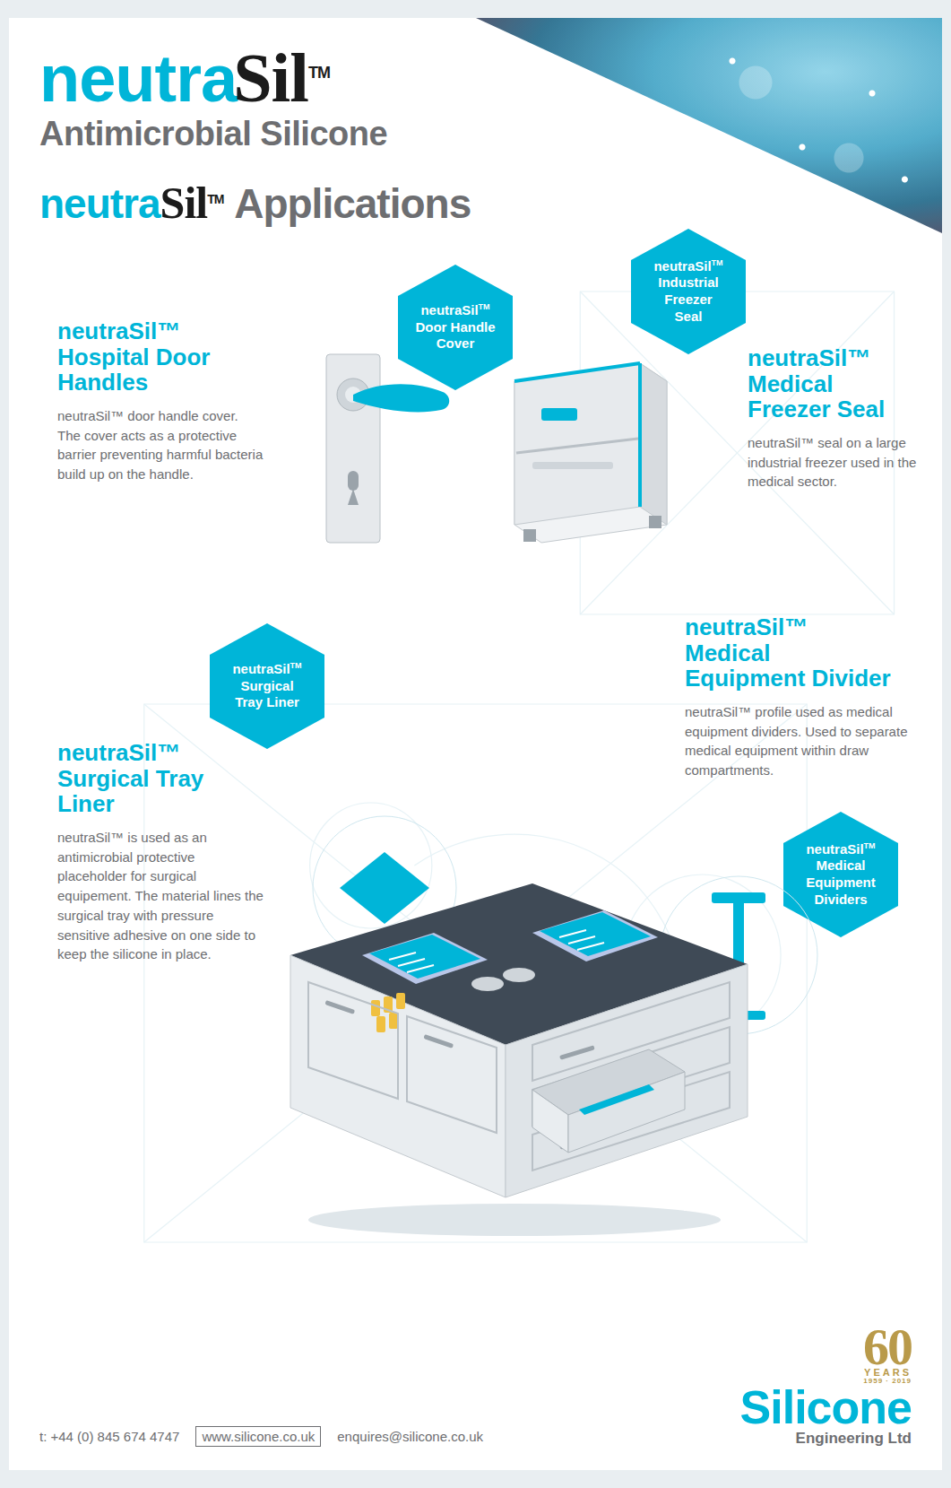neutra Sil TM
Antimicrobial Silicone
neutra Sil TM Applications
neutraSilTM
Door Handle
Cover
neutraSilTM
Industrial
Freezer
Seal
neutraSilTM
Surgical
Tray Liner
neutraSilTM
Medical
Equipment
Dividers
neutraSil™
Hospital Door
Handles
neutraSil™ door handle cover. The cover acts as a protective barrier preventing harmful bacteria build up on the handle.
neutraSil™
Medical
Freezer Seal
neutraSil™ seal on a large industrial freezer used in the medical sector.
neutraSil™
Surgical Tray
Liner
neutraSil™ is used as an antimicrobial protective placeholder for surgical equipement. The material lines the surgical tray with pressure sensitive adhesive on one side to keep the silicone in place.
neutraSil™
Medical
Equipment Divider
neutraSil™ profile used as medical equipment dividers. Used to separate medical equipment within draw compartments.
t: +44 (0) 845 674 4747 www.silicone.co.uk enquires@silicone.co.uk
60 YEARS 1959 · 2019
Silicone Engineering Ltd